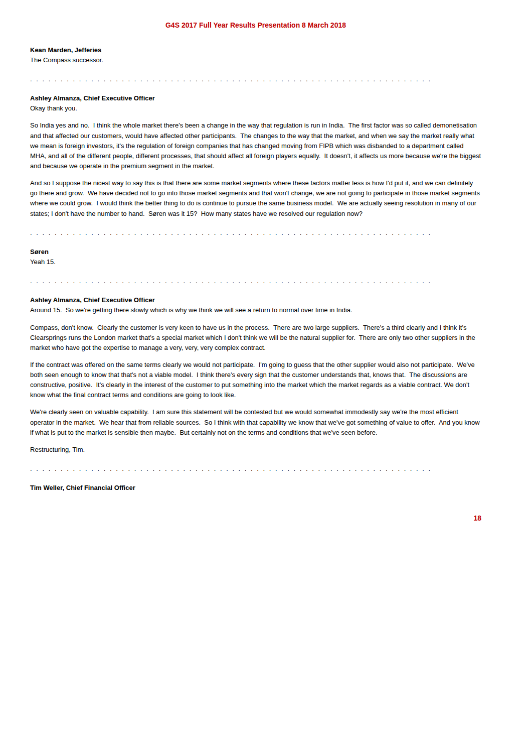G4S 2017 Full Year Results Presentation 8 March 2018
Kean Marden, Jefferies
The Compass successor.
. . . . . . . . . . . . . . . . . . . . . . . . . . . . . . . . . . . . . . . . . . . . . . . . . . . . . . . . . . . . . . . . . .
Ashley Almanza, Chief Executive Officer
Okay thank you.
So India yes and no. I think the whole market there's been a change in the way that regulation is run in India. The first factor was so called demonetisation and that affected our customers, would have affected other participants. The changes to the way that the market, and when we say the market really what we mean is foreign investors, it's the regulation of foreign companies that has changed moving from FIPB which was disbanded to a department called MHA, and all of the different people, different processes, that should affect all foreign players equally. It doesn't, it affects us more because we're the biggest and because we operate in the premium segment in the market.
And so I suppose the nicest way to say this is that there are some market segments where these factors matter less is how I'd put it, and we can definitely go there and grow. We have decided not to go into those market segments and that won't change, we are not going to participate in those market segments where we could grow. I would think the better thing to do is continue to pursue the same business model. We are actually seeing resolution in many of our states; I don't have the number to hand. Søren was it 15? How many states have we resolved our regulation now?
. . . . . . . . . . . . . . . . . . . . . . . . . . . . . . . . . . . . . . . . . . . . . . . . . . . . . . . . . . . . . . . . . .
Søren
Yeah 15.
. . . . . . . . . . . . . . . . . . . . . . . . . . . . . . . . . . . . . . . . . . . . . . . . . . . . . . . . . . . . . . . . . .
Ashley Almanza, Chief Executive Officer
Around 15. So we're getting there slowly which is why we think we will see a return to normal over time in India.
Compass, don't know. Clearly the customer is very keen to have us in the process. There are two large suppliers. There's a third clearly and I think it's Clearsprings runs the London market that's a special market which I don't think we will be the natural supplier for. There are only two other suppliers in the market who have got the expertise to manage a very, very, very complex contract.
If the contract was offered on the same terms clearly we would not participate. I'm going to guess that the other supplier would also not participate. We've both seen enough to know that that's not a viable model. I think there's every sign that the customer understands that, knows that. The discussions are constructive, positive. It's clearly in the interest of the customer to put something into the market which the market regards as a viable contract. We don't know what the final contract terms and conditions are going to look like.
We're clearly seen on valuable capability. I am sure this statement will be contested but we would somewhat immodestly say we're the most efficient operator in the market. We hear that from reliable sources. So I think with that capability we know that we've got something of value to offer. And you know if what is put to the market is sensible then maybe. But certainly not on the terms and conditions that we've seen before.
Restructuring, Tim.
. . . . . . . . . . . . . . . . . . . . . . . . . . . . . . . . . . . . . . . . . . . . . . . . . . . . . . . . . . . . . . . . . .
Tim Weller, Chief Financial Officer
18